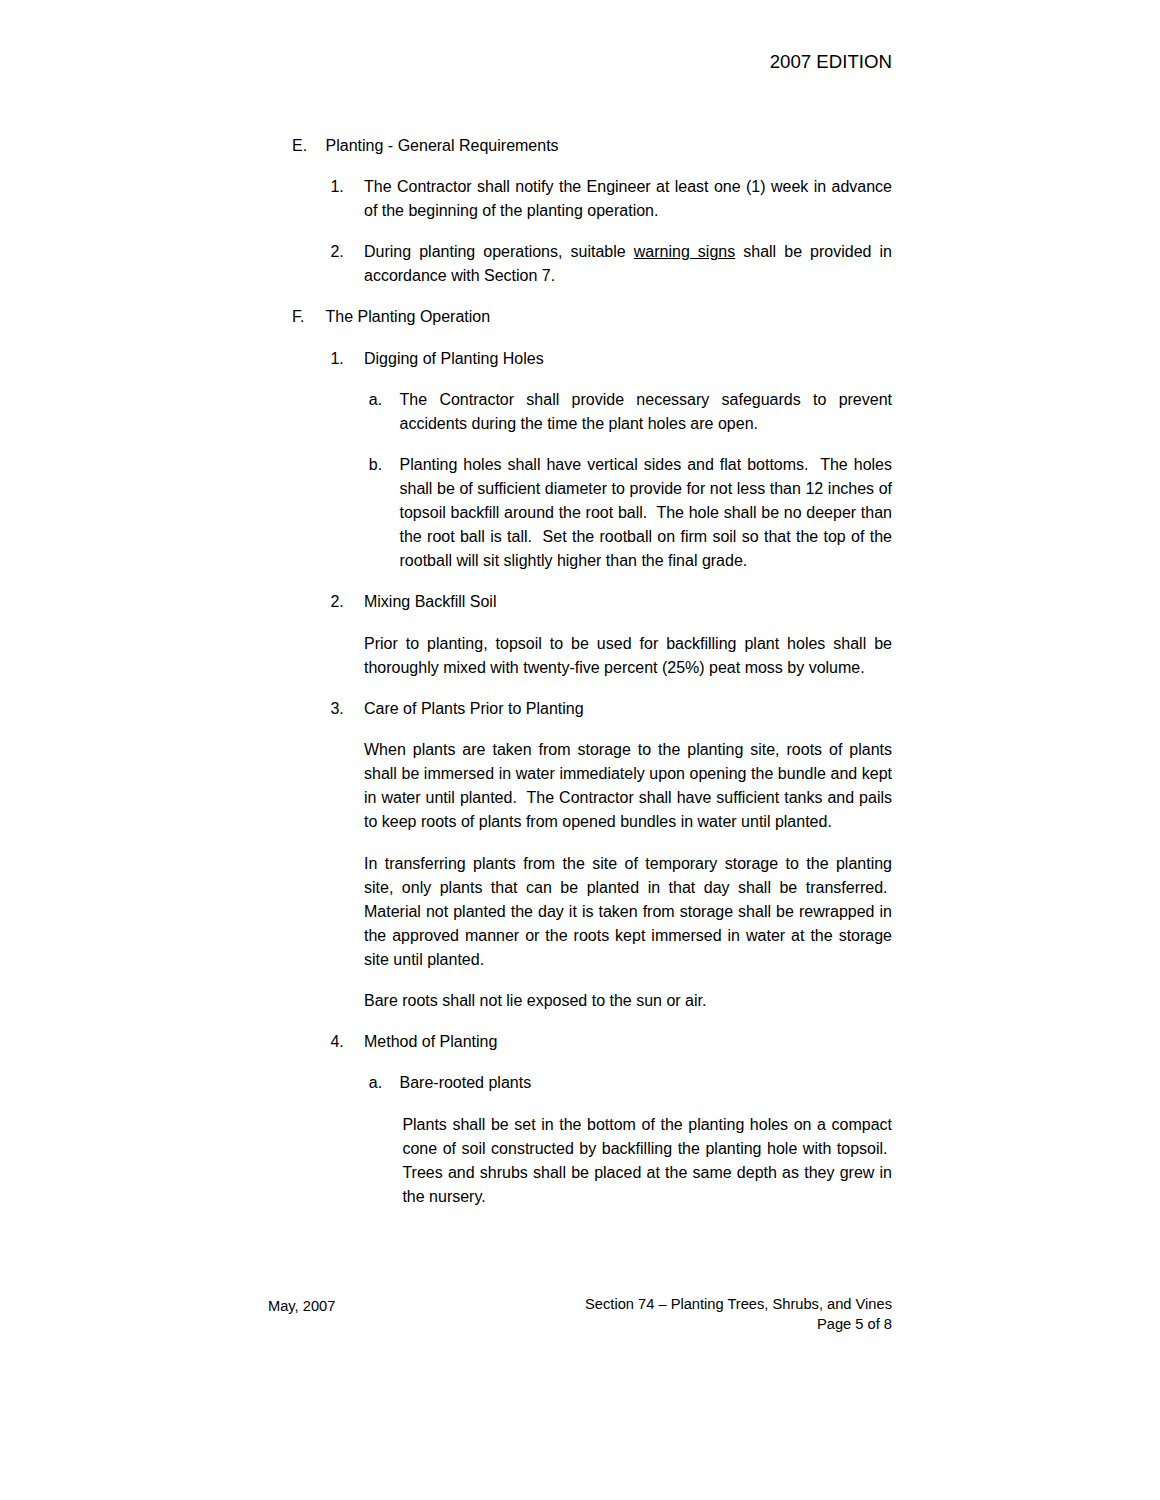2007 EDITION
E.
Planting - General Requirements
1.
The Contractor shall notify the Engineer at least one (1) week in advance of the beginning of the planting operation.
2.
During planting operations, suitable warning signs shall be provided in accordance with Section 7.
F.
The Planting Operation
1.
Digging of Planting Holes
a.
The Contractor shall provide necessary safeguards to prevent accidents during the time the plant holes are open.
b.
Planting holes shall have vertical sides and flat bottoms. The holes shall be of sufficient diameter to provide for not less than 12 inches of topsoil backfill around the root ball. The hole shall be no deeper than the root ball is tall. Set the rootball on firm soil so that the top of the rootball will sit slightly higher than the final grade.
2.
Mixing Backfill Soil
Prior to planting, topsoil to be used for backfilling plant holes shall be thoroughly mixed with twenty-five percent (25%) peat moss by volume.
3.
Care of Plants Prior to Planting
When plants are taken from storage to the planting site, roots of plants shall be immersed in water immediately upon opening the bundle and kept in water until planted. The Contractor shall have sufficient tanks and pails to keep roots of plants from opened bundles in water until planted.
In transferring plants from the site of temporary storage to the planting site, only plants that can be planted in that day shall be transferred. Material not planted the day it is taken from storage shall be rewrapped in the approved manner or the roots kept immersed in water at the storage site until planted.
Bare roots shall not lie exposed to the sun or air.
4.
Method of Planting
a.
Bare-rooted plants
Plants shall be set in the bottom of the planting holes on a compact cone of soil constructed by backfilling the planting hole with topsoil. Trees and shrubs shall be placed at the same depth as they grew in the nursery.
May, 2007
Section 74 – Planting Trees, Shrubs, and Vines
Page 5 of 8